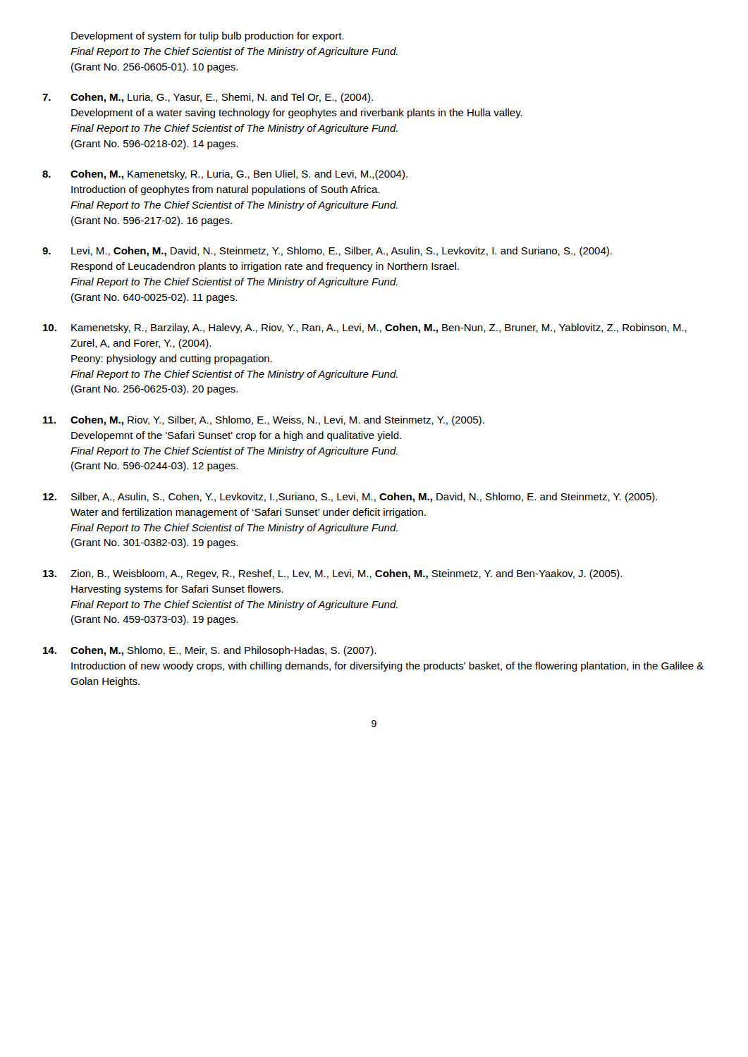Development of system for tulip bulb production for export. Final Report to The Chief Scientist of The Ministry of Agriculture Fund. (Grant No. 256-0605-01). 10 pages.
7. Cohen, M., Luria, G., Yasur, E., Shemi, N. and Tel Or, E., (2004). Development of a water saving technology for geophytes and riverbank plants in the Hulla valley. Final Report to The Chief Scientist of The Ministry of Agriculture Fund. (Grant No. 596-0218-02). 14 pages.
8. Cohen, M., Kamenetsky, R., Luria, G., Ben Uliel, S. and Levi, M.,(2004). Introduction of geophytes from natural populations of South Africa. Final Report to The Chief Scientist of The Ministry of Agriculture Fund. (Grant No. 596-217-02). 16 pages.
9. Levi, M., Cohen, M., David, N., Steinmetz, Y., Shlomo, E., Silber, A., Asulin, S., Levkovitz, I. and Suriano, S., (2004). Respond of Leucadendron plants to irrigation rate and frequency in Northern Israel. Final Report to The Chief Scientist of The Ministry of Agriculture Fund. (Grant No. 640-0025-02). 11 pages.
10. Kamenetsky, R., Barzilay, A., Halevy, A., Riov, Y., Ran, A., Levi, M., Cohen, M., Ben-Nun, Z., Bruner, M., Yablovitz, Z., Robinson, M., Zurel, A, and Forer, Y., (2004). Peony: physiology and cutting propagation. Final Report to The Chief Scientist of The Ministry of Agriculture Fund. (Grant No. 256-0625-03). 20 pages.
11. Cohen, M., Riov, Y., Silber, A., Shlomo, E., Weiss, N., Levi, M. and Steinmetz, Y., (2005). Developemnt of the 'Safari Sunset' crop for a high and qualitative yield. Final Report to The Chief Scientist of The Ministry of Agriculture Fund. (Grant No. 596-0244-03). 12 pages.
12. Silber, A., Asulin, S., Cohen, Y., Levkovitz, I.,Suriano, S., Levi, M., Cohen, M., David, N., Shlomo, E. and Steinmetz, Y. (2005). Water and fertilization management of ‘Safari Sunset’ under deficit irrigation. Final Report to The Chief Scientist of The Ministry of Agriculture Fund. (Grant No. 301-0382-03). 19 pages.
13. Zion, B., Weisbloom, A., Regev, R., Reshef, L., Lev, M., Levi, M., Cohen, M., Steinmetz, Y. and Ben-Yaakov, J. (2005). Harvesting systems for Safari Sunset flowers. Final Report to The Chief Scientist of The Ministry of Agriculture Fund. (Grant No. 459-0373-03). 19 pages.
14. Cohen, M., Shlomo, E., Meir, S. and Philosoph-Hadas, S. (2007). Introduction of new woody crops, with chilling demands, for diversifying the products' basket, of the flowering plantation, in the Galilee & Golan Heights.
9